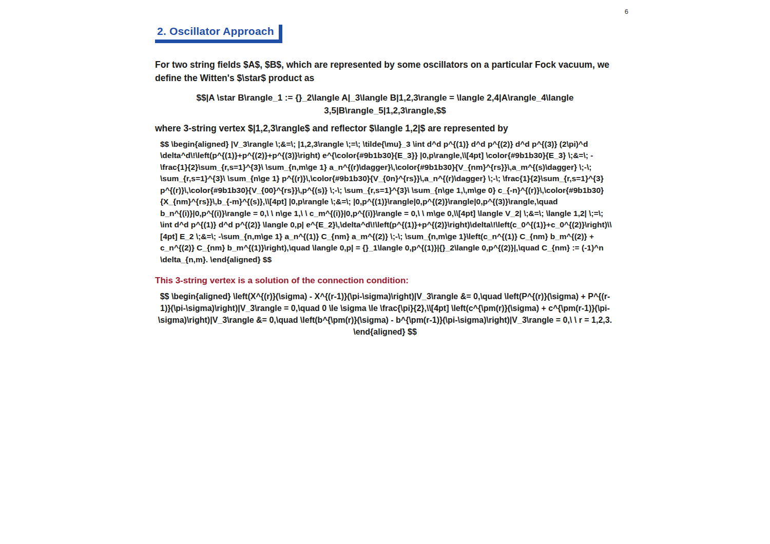6
2. Oscillator Approach
For two string fields $A$, $B$, which are represented by some oscillators on a particular Fock vacuum, we define the Witten's $\star$ product as
$$|A \star B\rangle_1 := {}_2\langle A|_3\langle B|1,2,3\rangle = \langle 2,4|A\rangle_4\langle 3,5|B\rangle_5|1,2,3\rangle,$$
where 3-string vertex $|1,2,3\rangle$ and reflector $\langle 1,2|$ are represented by
$$ \begin{aligned} |V_3\rangle \;&=\; |1,2,3\rangle \;=\; \tilde{\mu}_3 \int d^d p^{(1)} d^d p^{(2)} d^d p^{(3)} (2\pi)^d \delta^d\!\left(p^{(1)}+p^{(2)}+p^{(3)}\right) e^{\color{#9b1b30}{E_3}} |0,p\rangle,\\[4pt] \color{#9b1b30}{E_3} \;&=\; -\frac{1}{2}\sum_{r,s=1}^{3}\ \sum_{n,m\ge 1} a_n^{(r)\dagger}\,\color{#9b1b30}{V_{nm}^{rs}}\,a_m^{(s)\dagger} \;-\; \sum_{r,s=1}^{3}\ \sum_{n\ge 1} p^{(r)}\,\color{#9b1b30}{V_{0n}^{rs}}\,a_n^{(r)\dagger} \;-\; \frac{1}{2}\sum_{r,s=1}^{3} p^{(r)}\,\color{#9b1b30}{V_{00}^{rs}}\,p^{(s)} \;-\; \sum_{r,s=1}^{3}\ \sum_{n\ge 1,\,m\ge 0} c_{-n}^{(r)}\,\color{#9b1b30}{X_{nm}^{rs}}\,b_{-m}^{(s)},\\[4pt] |0,p\rangle \;&=\; |0,p^{(1)}\rangle|0,p^{(2)}\rangle|0,p^{(3)}\rangle,\quad b_n^{(i)}|0,p^{(i)}\rangle = 0,\ \ n\ge 1,\ \ c_m^{(i)}|0,p^{(i)}\rangle = 0,\ \ m\ge 0,\\[4pt] \langle V_2| \;&=\; \langle 1,2| \;=\; \int d^d p^{(1)} d^d p^{(2)} \langle 0,p| e^{E_2}\,\delta^d\!\left(p^{(1)}+p^{(2)}\right)\delta\!\left(c_0^{(1)}+c_0^{(2)}\right)\\[4pt] E_2 \;&=\; -\sum_{n,m\ge 1} a_n^{(1)} C_{nm} a_m^{(2)} \;-\; \sum_{n,m\ge 1}\left(c_n^{(1)} C_{nm} b_m^{(2)} + c_n^{(2)} C_{nm} b_m^{(1)}\right),\quad \langle 0,p| = {}_1\langle 0,p^{(1)}|{}_2\langle 0,p^{(2)}|,\quad C_{nm} := (-1)^n \delta_{n,m}. \end{aligned} $$
This 3-string vertex is a solution of the connection condition:
$$ \begin{aligned} \left(X^{(r)}(\sigma) - X^{(r-1)}(\pi-\sigma)\right)|V_3\rangle &= 0,\quad \left(P^{(r)}(\sigma) + P^{(r-1)}(\pi-\sigma)\right)|V_3\rangle = 0,\quad 0 \le \sigma \le \frac{\pi}{2},\\[4pt] \left(c^{\pm(r)}(\sigma) + c^{\pm(r-1)}(\pi-\sigma)\right)|V_3\rangle &= 0,\quad \left(b^{\pm(r)}(\sigma) - b^{\pm(r-1)}(\pi-\sigma)\right)|V_3\rangle = 0,\ \ r = 1,2,3. \end{aligned} $$